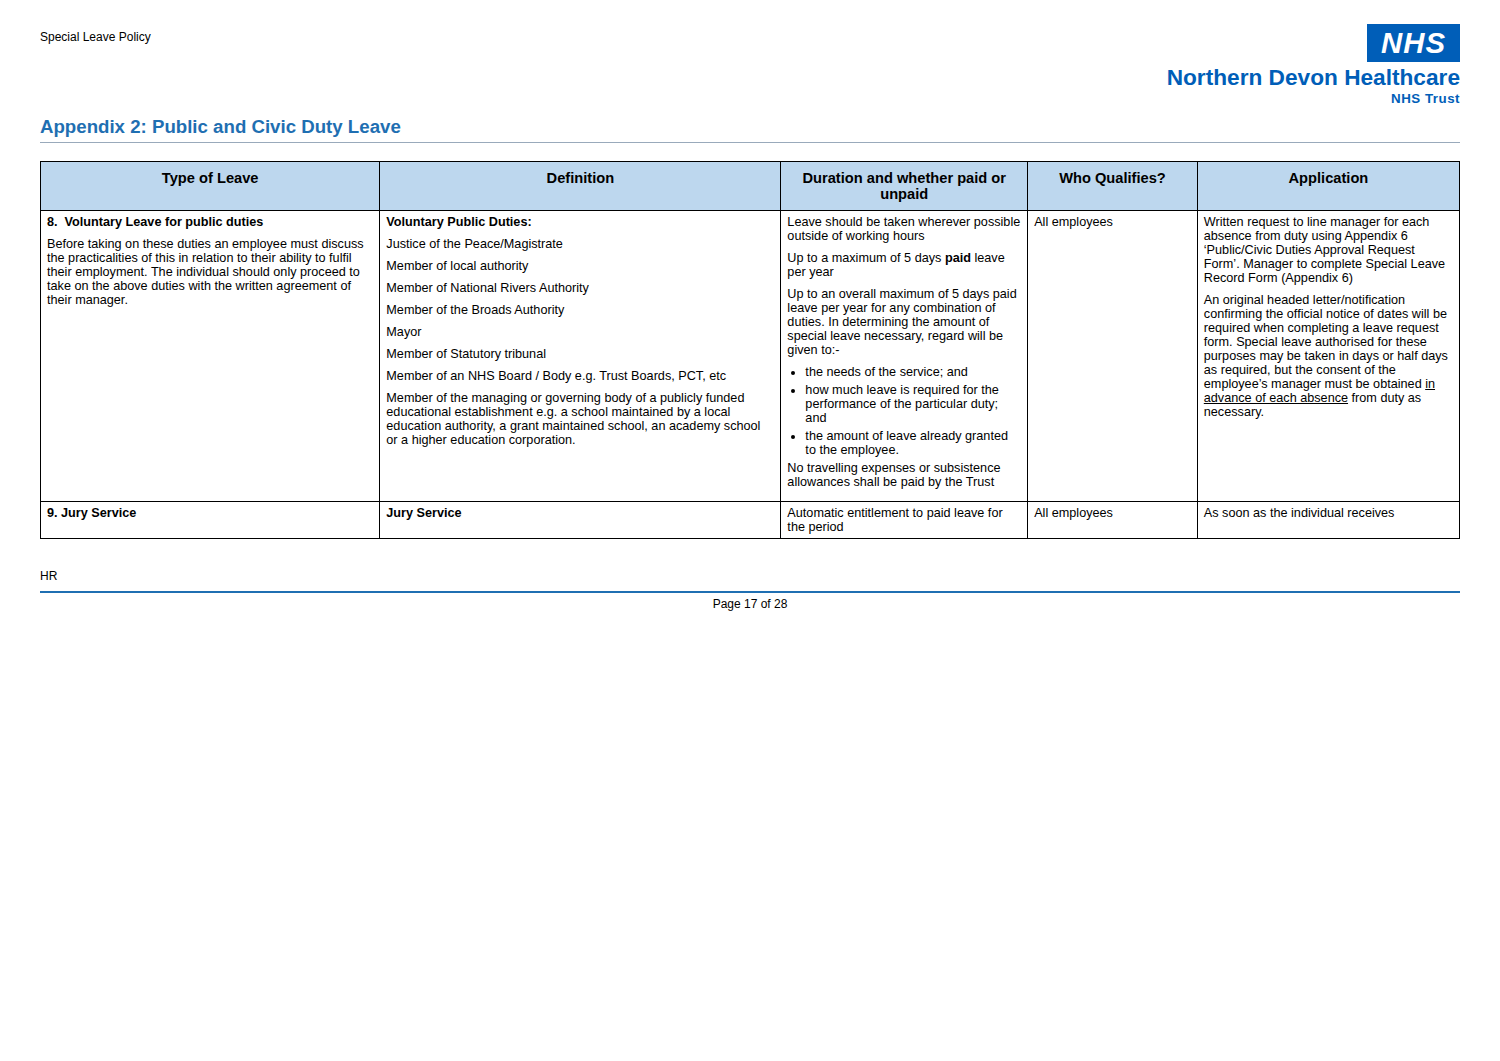Special Leave Policy
NHS
Northern Devon Healthcare
NHS Trust
Appendix 2: Public and Civic Duty Leave
| Type of Leave | Definition | Duration and whether paid or unpaid | Who Qualifies? | Application |
| --- | --- | --- | --- | --- |
| 8. Voluntary Leave for public duties Before taking on these duties an employee must discuss the practicalities of this in relation to their ability to fulfil their employment. The individual should only proceed to take on the above duties with the written agreement of their manager. | Voluntary Public Duties: Justice of the Peace/Magistrate Member of local authority Member of National Rivers Authority Member of the Broads Authority Mayor Member of Statutory tribunal Member of an NHS Board / Body e.g. Trust Boards, PCT, etc Member of the managing or governing body of a publicly funded educational establishment e.g. a school maintained by a local education authority, a grant maintained school, an academy school or a higher education corporation. | Leave should be taken wherever possible outside of working hours Up to a maximum of 5 days paid leave per year Up to an overall maximum of 5 days paid leave per year for any combination of duties. In determining the amount of special leave necessary, regard will be given to:- the needs of the service; and how much leave is required for the performance of the particular duty; and the amount of leave already granted to the employee. No travelling expenses or subsistence allowances shall be paid by the Trust | All employees | Written request to line manager for each absence from duty using Appendix 6 ‘Public/Civic Duties Approval Request Form’. Manager to complete Special Leave Record Form (Appendix 6) An original headed letter/notification confirming the official notice of dates will be required when completing a leave request form. Special leave authorised for these purposes may be taken in days or half days as required, but the consent of the employee’s manager must be obtained in advance of each absence from duty as necessary. |
| 9. Jury Service | Jury Service | Automatic entitlement to paid leave for the period | All employees | As soon as the individual receives |
HR
Page 17 of 28